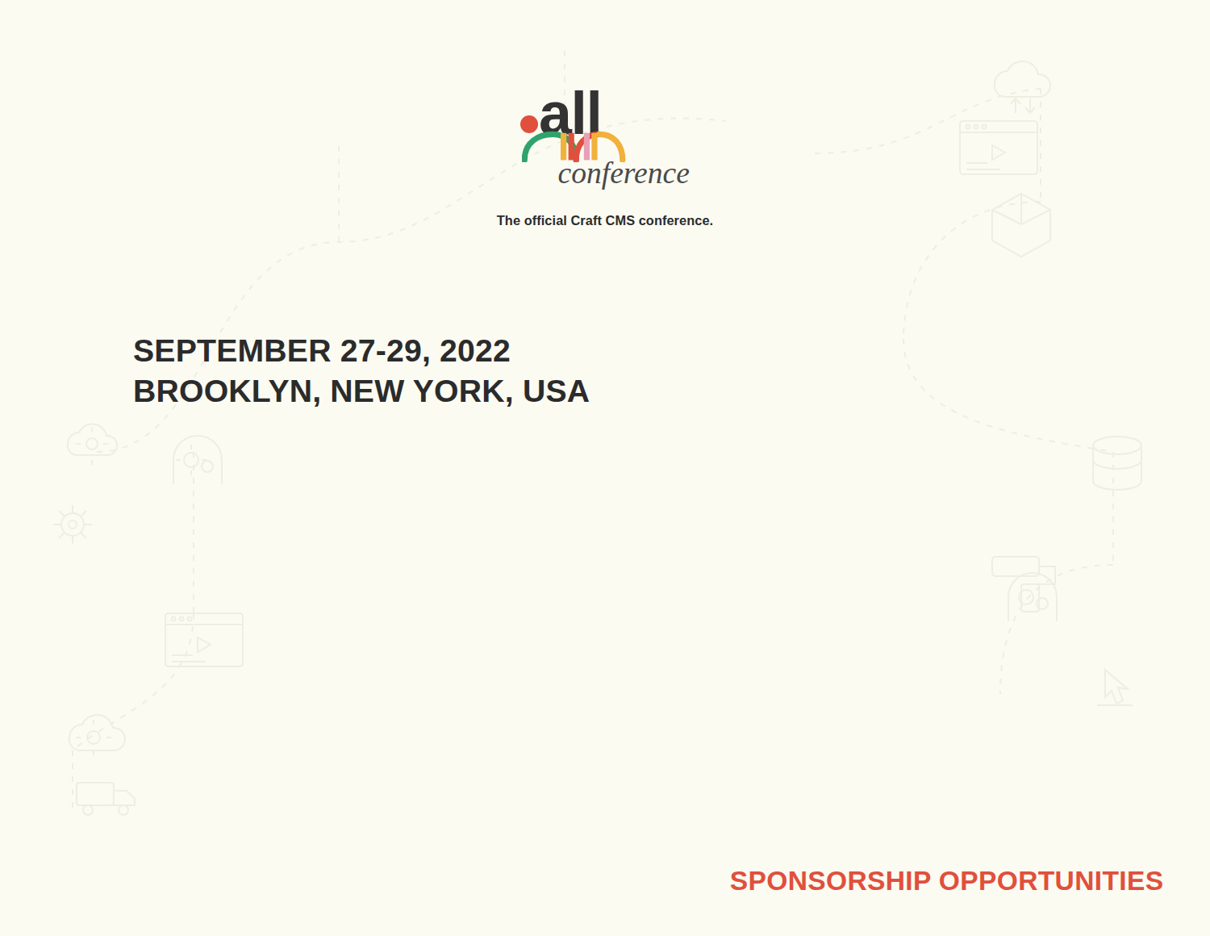all
conference
The official Craft CMS conference.
September 27-29, 2022 Brooklyn, New York, USA
Sponsorship Opportunities